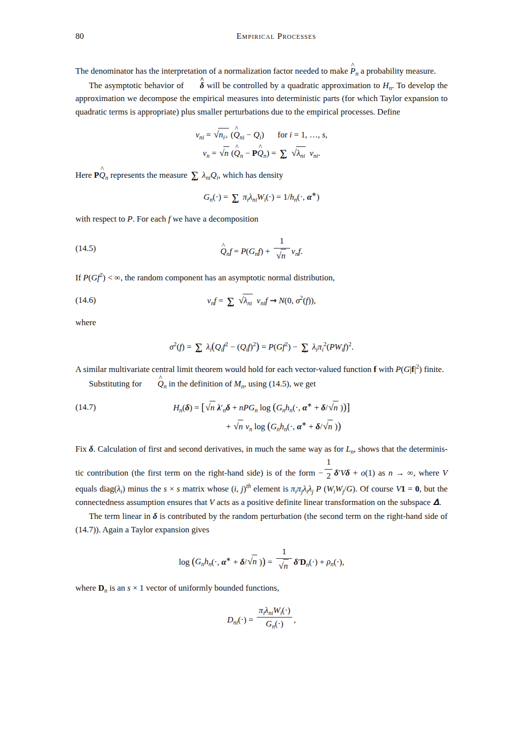80 Empirical Processes
The denominator has the interpretation of a normalization factor needed to make Pn a probability measure.
The asymptotic behavior of δ will be controlled by a quadratic approximation to Hn. To develop the approximation we decompose the empirical measures into deterministic parts (for which Taylor expansion to quadratic terms is appropriate) plus smaller perturbations due to the empirical processes. Define
νni = ni+(Qni − Qi) for i = 1, …, s,
νn = n(Qn − PQn) = Σi λni νni.
Here PQn represents the measure Σi λniQi, which has density
Gn(·) = Σi πiλniWi(·) = 1/hn(·, α∗)
with respect to P. For each f we have a decomposition
(14.5) Qnf = P(Gnf) + 1 n νnf.
If P(Gf2) < ∞, the random component has an asymptotic normal distribution,
(14.6) νnf = Σi λni νnif ⇝ N(0, σ2(f)),
where
σ2(f) = Σi λi(Qif2 − (Qif)2) = P(Gf2) − Σi λiπi2(PWif)2.
A similar multivariate central limit theorem would hold for each vector-valued function f with P(G|f|2) finite.
Substituting for Qn in the definition of Mn, using (14.5), we get
(14.7) Hn(δ) = [nλ′nδ + nPGn log (Gnhn(·, α∗ + δ/n))]
+ nνn log (Gnhn(·, α∗ + δ/n))
Fix δ. Calculation of first and second derivatives, in much the same way as for Ln, shows that the deterministic contribution (the first term on the right-hand side) is of the form −12 δ′Vδ + o(1) as n → ∞, where V equals diag(λi) minus the s × s matrix whose (i, j)th element is πiπjλiλj P (WiWj/G). Of course V1 = 0, but the connectedness assumption ensures that V acts as a positive definite linear transformation on the subspace 𝚫.
The term linear in δ is contributed by the random perturbation (the second term on the right-hand side of (14.7)). Again a Taylor expansion gives
log (Gnhn(·, α∗ + δ/n)) = 1 n δ′Dn(·) + ρn(·),
where Dn is an s × 1 vector of uniformly bounded functions,
Dni(·) = πiλniWi(·) Gn(·),